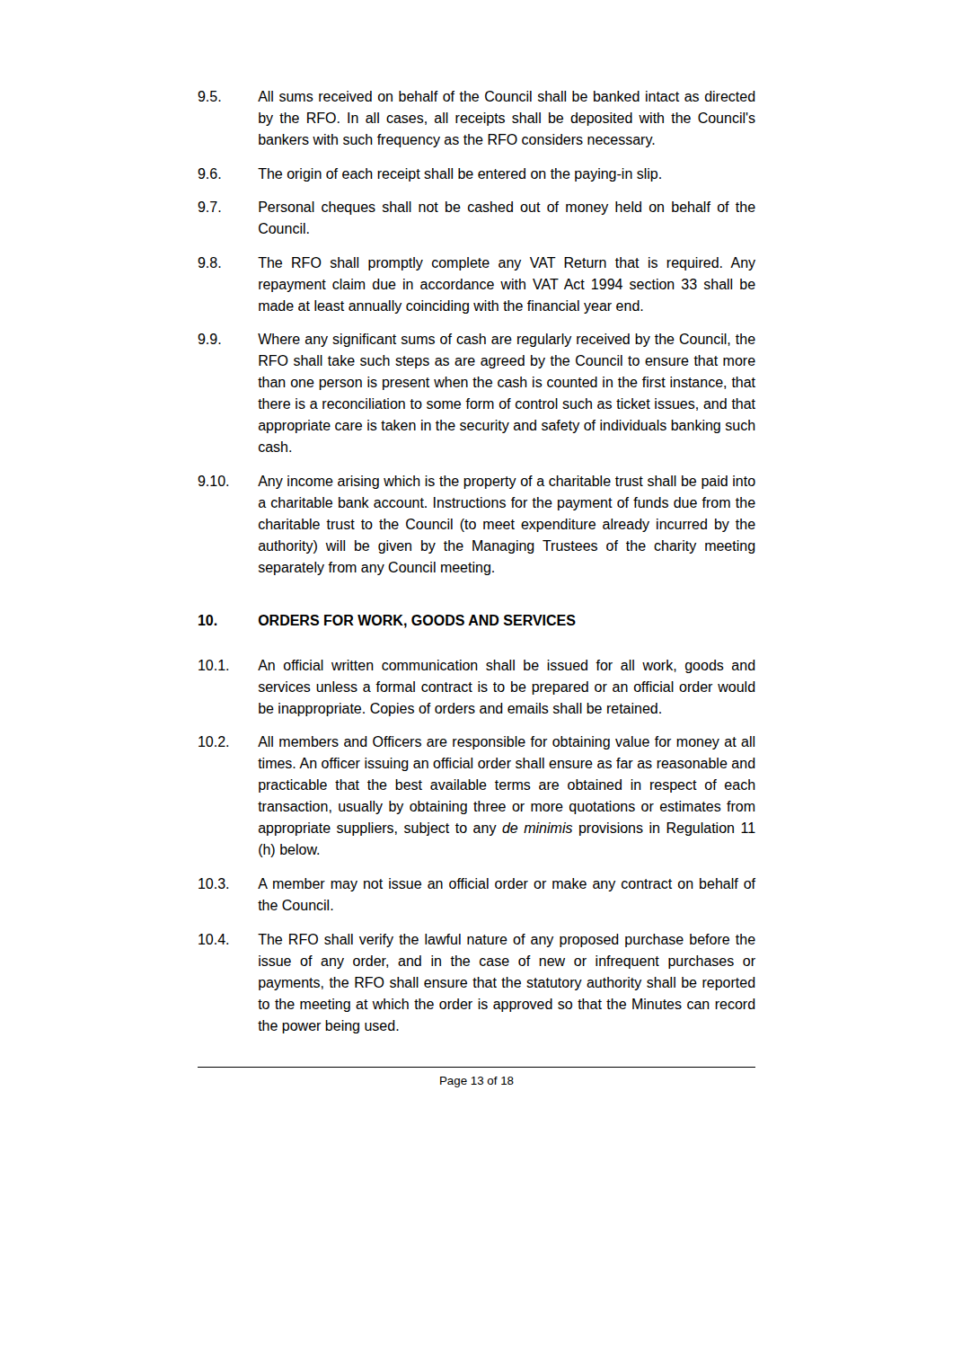9.5.
All sums received on behalf of the Council shall be banked intact as directed by the RFO. In all cases, all receipts shall be deposited with the Council's bankers with such frequency as the RFO considers necessary.
9.6.
The origin of each receipt shall be entered on the paying-in slip.
9.7.
Personal cheques shall not be cashed out of money held on behalf of the Council.
9.8.
The RFO shall promptly complete any VAT Return that is required. Any repayment claim due in accordance with VAT Act 1994 section 33 shall be made at least annually coinciding with the financial year end.
9.9.
Where any significant sums of cash are regularly received by the Council, the RFO shall take such steps as are agreed by the Council to ensure that more than one person is present when the cash is counted in the first instance, that there is a reconciliation to some form of control such as ticket issues, and that appropriate care is taken in the security and safety of individuals banking such cash.
9.10.
Any income arising which is the property of a charitable trust shall be paid into a charitable bank account. Instructions for the payment of funds due from the charitable trust to the Council (to meet expenditure already incurred by the authority) will be given by the Managing Trustees of the charity meeting separately from any Council meeting.
10. ORDERS FOR WORK, GOODS AND SERVICES
10.1.
An official written communication shall be issued for all work, goods and services unless a formal contract is to be prepared or an official order would be inappropriate. Copies of orders and emails shall be retained.
10.2.
All members and Officers are responsible for obtaining value for money at all times. An officer issuing an official order shall ensure as far as reasonable and practicable that the best available terms are obtained in respect of each transaction, usually by obtaining three or more quotations or estimates from appropriate suppliers, subject to any de minimis provisions in Regulation 11 (h) below.
10.3.
A member may not issue an official order or make any contract on behalf of the Council.
10.4.
The RFO shall verify the lawful nature of any proposed purchase before the issue of any order, and in the case of new or infrequent purchases or payments, the RFO shall ensure that the statutory authority shall be reported to the meeting at which the order is approved so that the Minutes can record the power being used.
Page 13 of 18